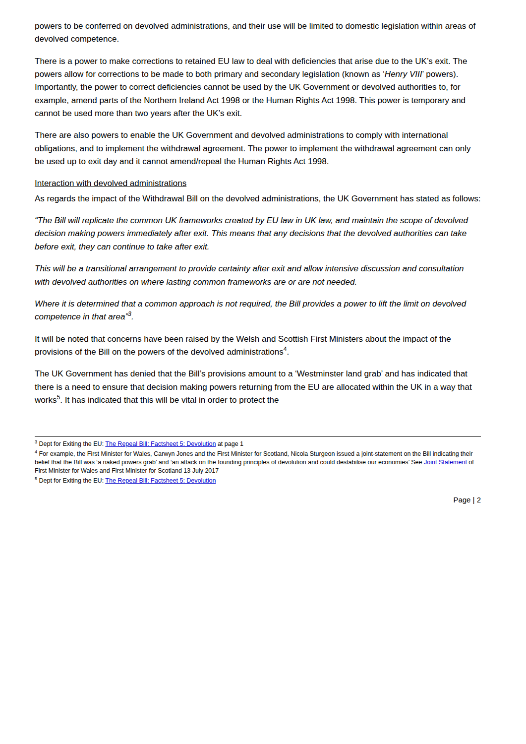powers to be conferred on devolved administrations, and their use will be limited to domestic legislation within areas of devolved competence.
There is a power to make corrections to retained EU law to deal with deficiencies that arise due to the UK’s exit. The powers allow for corrections to be made to both primary and secondary legislation (known as ‘Henry VIII’ powers). Importantly, the power to correct deficiencies cannot be used by the UK Government or devolved authorities to, for example, amend parts of the Northern Ireland Act 1998 or the Human Rights Act 1998. This power is temporary and cannot be used more than two years after the UK’s exit.
There are also powers to enable the UK Government and devolved administrations to comply with international obligations, and to implement the withdrawal agreement. The power to implement the withdrawal agreement can only be used up to exit day and it cannot amend/repeal the Human Rights Act 1998.
Interaction with devolved administrations
As regards the impact of the Withdrawal Bill on the devolved administrations, the UK Government has stated as follows:
“The Bill will replicate the common UK frameworks created by EU law in UK law, and maintain the scope of devolved decision making powers immediately after exit. This means that any decisions that the devolved authorities can take before exit, they can continue to take after exit.
This will be a transitional arrangement to provide certainty after exit and allow intensive discussion and consultation with devolved authorities on where lasting common frameworks are or are not needed.
Where it is determined that a common approach is not required, the Bill provides a power to lift the limit on devolved competence in that area”3.
It will be noted that concerns have been raised by the Welsh and Scottish First Ministers about the impact of the provisions of the Bill on the powers of the devolved administrations4.
The UK Government has denied that the Bill’s provisions amount to a ‘Westminster land grab’ and has indicated that there is a need to ensure that decision making powers returning from the EU are allocated within the UK in a way that works5. It has indicated that this will be vital in order to protect the
3 Dept for Exiting the EU: The Repeal Bill: Factsheet 5: Devolution at page 1
4 For example, the First Minister for Wales, Carwyn Jones and the First Minister for Scotland, Nicola Sturgeon issued a joint-statement on the Bill indicating their belief that the Bill was ‘a naked powers grab’ and ‘an attack on the founding principles of devolution and could destabilise our economies’ See Joint Statement of First Minister for Wales and First Minister for Scotland 13 July 2017
5 Dept for Exiting the EU: The Repeal Bill: Factsheet 5: Devolution
Page | 2